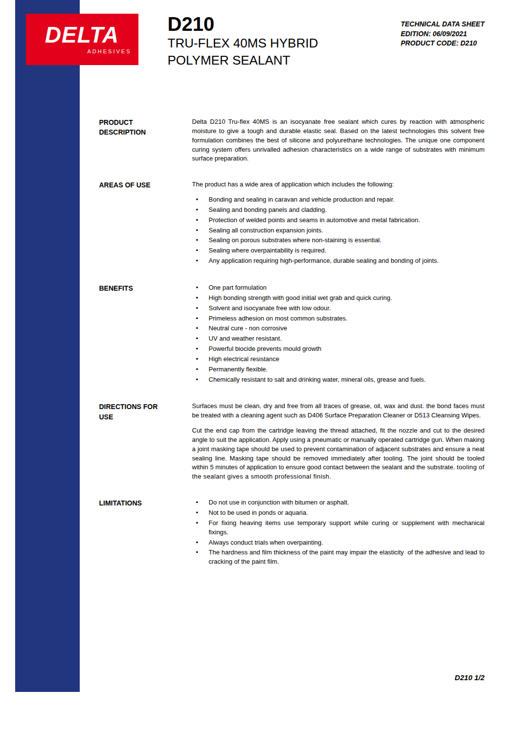ADHESIVE SEALANTS
DELTA ADHESIVES
D210
TRU-FLEX 40MS HYBRID
POLYMER SEALANT
TECHNICAL DATA SHEET
EDITION: 06/09/2021
PRODUCT CODE: D210
PRODUCT
DESCRIPTION
Delta D210 Tru-flex 40MS is an isocyanate free sealant which cures by reaction with atmospheric moisture to give a tough and durable elastic seal. Based on the latest technologies this solvent free formulation combines the best of silicone and polyurethane technologies. The unique one component curing system offers unrivalled adhesion characteristics on a wide range of substrates with minimum surface preparation.
AREAS OF USE
The product has a wide area of application which includes the following:
Bonding and sealing in caravan and vehicle production and repair.
Sealing and bonding panels and cladding.
Protection of welded points and seams in automotive and metal fabrication.
Sealing all construction expansion joints.
Sealing on porous substrates where non-staining is essential.
Sealing where overpaintability is required.
Any application requiring high-performance, durable sealing and bonding of joints.
BENEFITS
One part formulation
High bonding strength with good initial wet grab and quick curing.
Solvent and isocyanate free with low odour.
Primeless adhesion on most common substrates.
Neutral cure - non corrosive
UV and weather resistant.
Powerful biocide prevents mould growth
High electrical resistance
Permanently flexible.
Chemically resistant to salt and drinking water, mineral oils, grease and fuels.
DIRECTIONS FOR
USE
Surfaces must be clean, dry and free from all traces of grease, oil, wax and dust. the bond faces must be treated with a cleaning agent such as D406 Surface Preparation Cleaner or D513 Cleansing Wipes.
Cut the end cap from the cartridge leaving the thread attached, fit the nozzle and cut to the desired angle to suit the application. Apply using a pneumatic or manually operated cartridge gun. When making a joint masking tape should be used to prevent contamination of adjacent substrates and ensure a neat sealing line. Masking tape should be removed immediately after tooling. The joint should be tooled within 5 minutes of application to ensure good contact between the sealant and the substrate. tooling of the sealant gives a smooth professional finish.
LIMITATIONS
Do not use in conjunction with bitumen or asphalt.
Not to be used in ponds or aquaria.
For fixing heaving items use temporary support while curing or supplement with mechanical fixings.
Always conduct trials when overpainting.
The hardness and film thickness of the paint may impair the elasticity of the adhesive and lead to cracking of the paint film.
D210 1/2